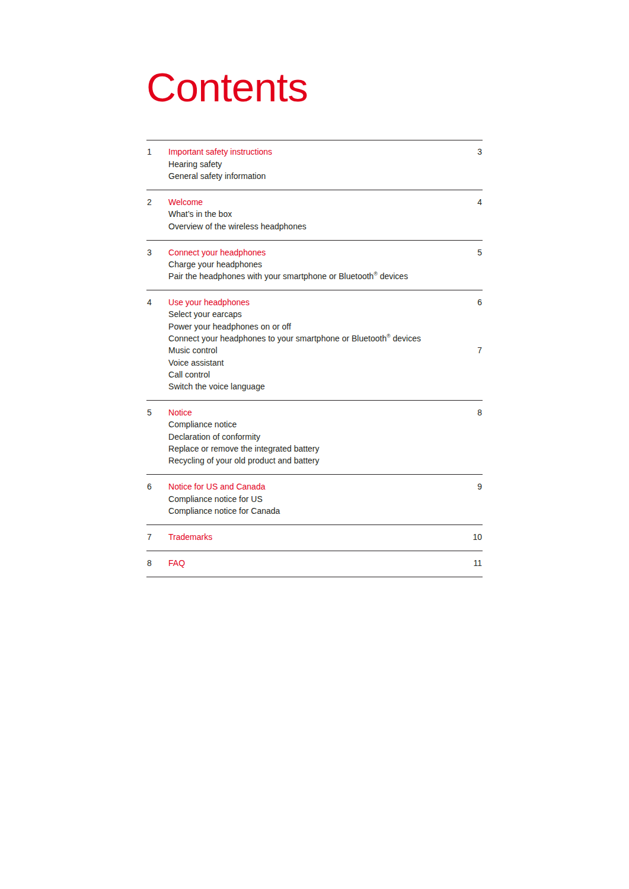Contents
| 1 | Important safety instructions Hearing safety General safety information | 3 0 0 |
| 2 | Welcome What’s in the box Overview of the wireless headphones | 4 0 0 |
| 3 | Connect your headphones Charge your headphones Pair the headphones with your smartphone or Bluetooth ® devices | 5 0 0 |
| 4 | Use your headphones Select your earcaps Power your headphones on or off Connect your headphones to your smartphone or Bluetooth ® devices Music control Voice assistant Call control Switch the voice language | 6 0 0 0 7 0 0 0 |
| 5 | Notice Compliance notice Declaration of conformity Replace or remove the integrated battery Recycling of your old product and battery | 8 0 0 0 0 |
| 6 | Notice for US and Canada Compliance notice for US Compliance notice for Canada | 9 0 0 |
| 7 | Trademarks | 10 |
| 8 | FAQ | 11 |